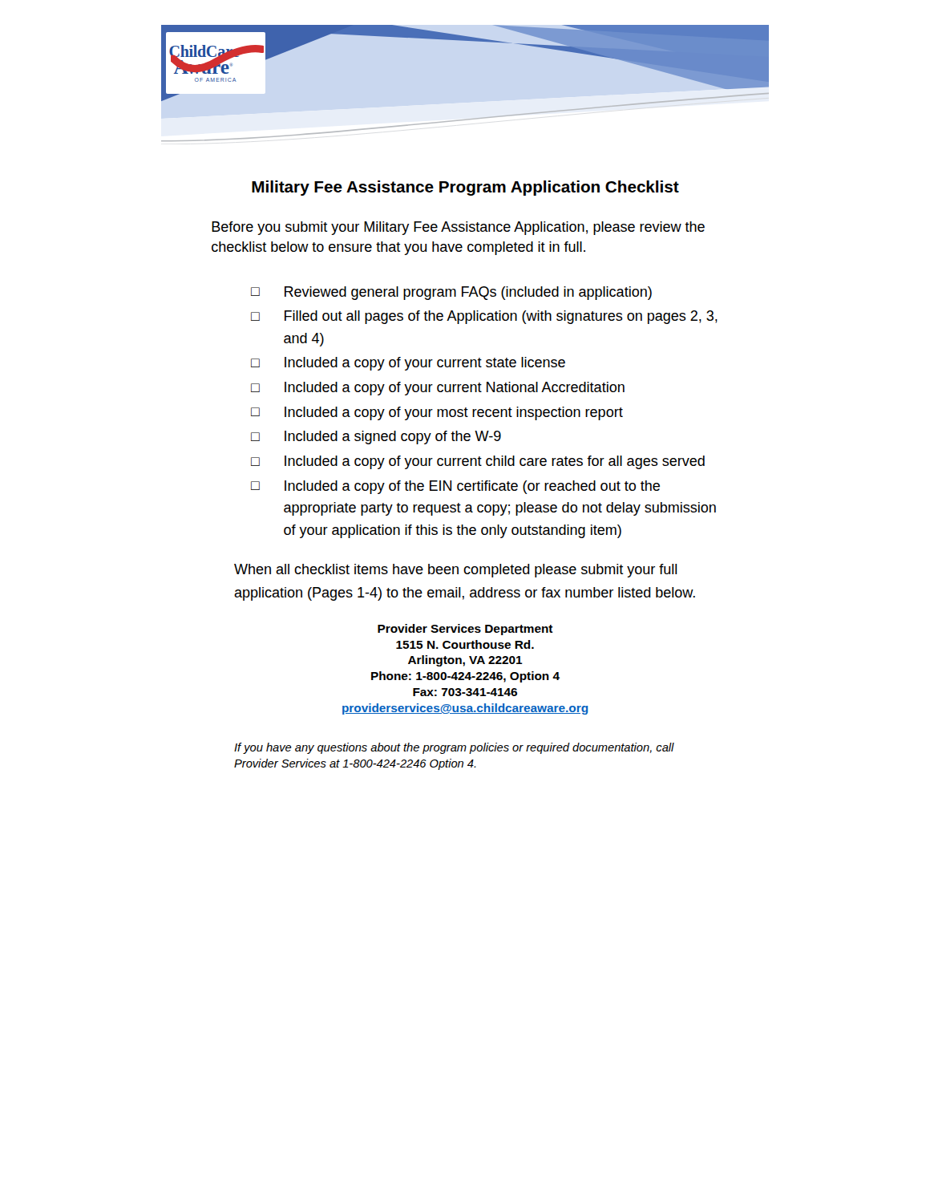Child Care Aware® OF AMERICA
Military Fee Assistance Program Application Checklist
Before you submit your Military Fee Assistance Application, please review the checklist below to ensure that you have completed it in full.
Reviewed general program FAQs (included in application)
Filled out all pages of the Application (with signatures on pages 2, 3, and 4)
Included a copy of your current state license
Included a copy of your current National Accreditation
Included a copy of your most recent inspection report
Included a signed copy of the W-9
Included a copy of your current child care rates for all ages served
Included a copy of the EIN certificate (or reached out to the appropriate party to request a copy; please do not delay submission of your application if this is the only outstanding item)
When all checklist items have been completed please submit your full application (Pages 1-4) to the email, address or fax number listed below.
Provider Services Department
1515 N. Courthouse Rd.
Arlington, VA 22201
Phone: 1-800-424-2246, Option 4
Fax: 703-341-4146
providerservices@usa.childcareaware.org
If you have any questions about the program policies or required documentation, call Provider Services at 1-800-424-2246 Option 4.